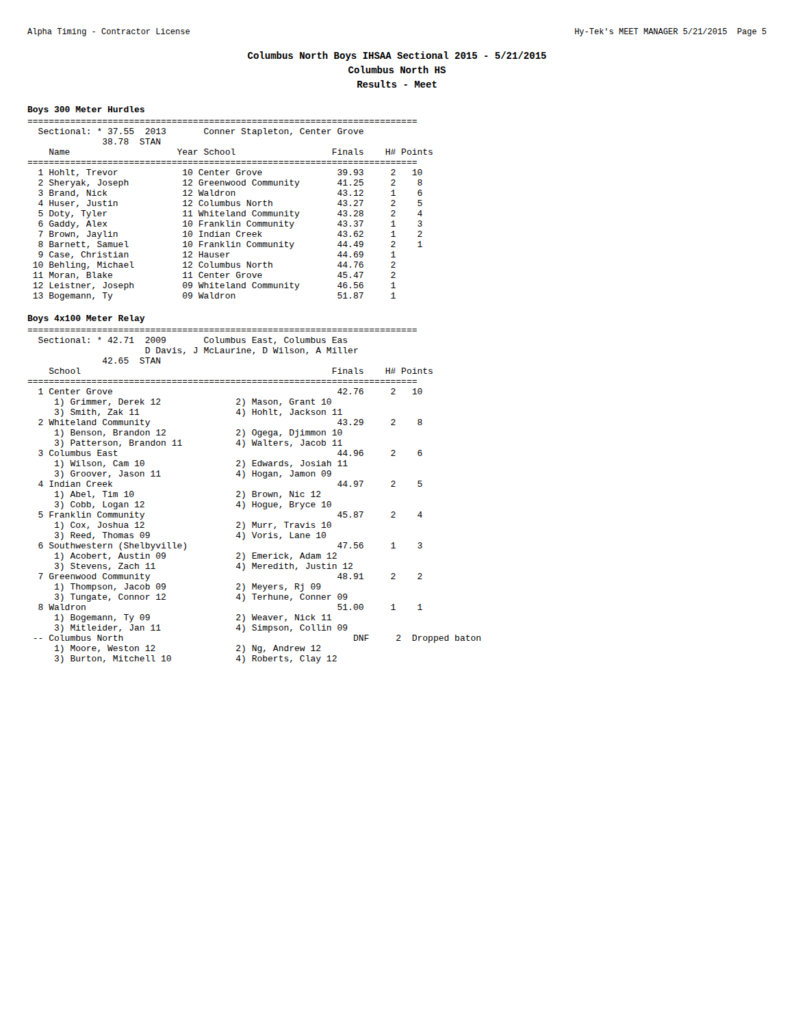Alpha Timing - Contractor License Hy-Tek's MEET MANAGER 5/21/2015 Page 5
Columbus North Boys IHSAA Sectional 2015 - 5/21/2015 Columbus North HS Results - Meet
Boys 300 Meter Hurdles
=========================================================================
  Sectional: * 37.55  2013       Conner Stapleton, Center Grove
              38.78  STAN
    Name                    Year School                  Finals    H# Points
=========================================================================
  1 Hohlt, Trevor            10 Center Grove              39.93     2   10
  2 Sheryak, Joseph          12 Greenwood Community       41.25     2    8
  3 Brand, Nick              12 Waldron                   43.12     1    6
  4 Huser, Justin            12 Columbus North            43.27     2    5
  5 Doty, Tyler              11 Whiteland Community       43.28     2    4
  6 Gaddy, Alex              10 Franklin Community        43.37     1    3
  7 Brown, Jaylin            10 Indian Creek              43.62     1    2
  8 Barnett, Samuel          10 Franklin Community        44.49     2    1
  9 Case, Christian          12 Hauser                    44.69     1
 10 Behling, Michael         12 Columbus North            44.76     2
 11 Moran, Blake             11 Center Grove              45.47     2
 12 Leistner, Joseph         09 Whiteland Community       46.56     1
 13 Bogemann, Ty             09 Waldron                   51.87     1
Boys 4x100 Meter Relay
=========================================================================
  Sectional: * 42.71  2009       Columbus East, Columbus Eas
                      D Davis, J McLaurine, D Wilson, A Miller
              42.65  STAN
    School                                               Finals    H# Points
=========================================================================
  1 Center Grove                                          42.76     2   10
     1) Grimmer, Derek 12              2) Mason, Grant 10
     3) Smith, Zak 11                  4) Hohlt, Jackson 11
  2 Whiteland Community                                   43.29     2    8
     1) Benson, Brandon 12             2) Ogega, Djimmon 10
     3) Patterson, Brandon 11          4) Walters, Jacob 11
  3 Columbus East                                         44.96     2    6
     1) Wilson, Cam 10                 2) Edwards, Josiah 11
     3) Groover, Jason 11              4) Hogan, Jamon 09
  4 Indian Creek                                          44.97     2    5
     1) Abel, Tim 10                   2) Brown, Nic 12
     3) Cobb, Logan 12                 4) Hogue, Bryce 10
  5 Franklin Community                                    45.87     2    4
     1) Cox, Joshua 12                 2) Murr, Travis 10
     3) Reed, Thomas 09                4) Voris, Lane 10
  6 Southwestern (Shelbyville)                            47.56     1    3
     1) Acobert, Austin 09             2) Emerick, Adam 12
     3) Stevens, Zach 11               4) Meredith, Justin 12
  7 Greenwood Community                                   48.91     2    2
     1) Thompson, Jacob 09             2) Meyers, Rj 09
     3) Tungate, Connor 12             4) Terhune, Conner 09
  8 Waldron                                               51.00     1    1
     1) Bogemann, Ty 09                2) Weaver, Nick 11
     3) Mitleider, Jan 11              4) Simpson, Collin 09
 -- Columbus North                                           DNF     2  Dropped baton
     1) Moore, Weston 12               2) Ng, Andrew 12
     3) Burton, Mitchell 10            4) Roberts, Clay 12